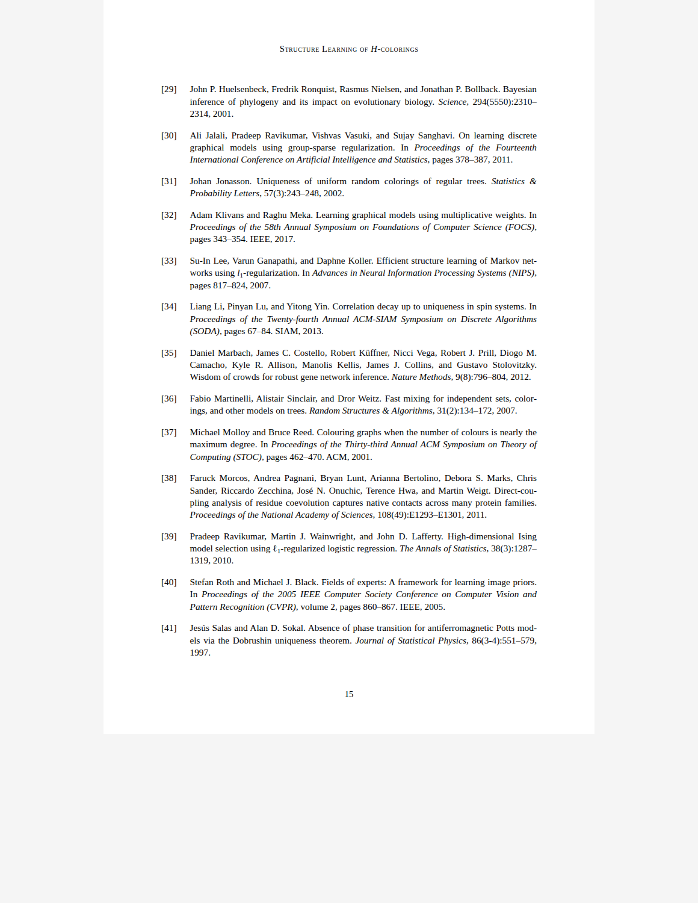Structure Learning of H-colorings
[29] John P. Huelsenbeck, Fredrik Ronquist, Rasmus Nielsen, and Jonathan P. Bollback. Bayesian inference of phylogeny and its impact on evolutionary biology. Science, 294(5550):2310–2314, 2001.
[30] Ali Jalali, Pradeep Ravikumar, Vishvas Vasuki, and Sujay Sanghavi. On learning discrete graphical models using group-sparse regularization. In Proceedings of the Fourteenth International Conference on Artificial Intelligence and Statistics, pages 378–387, 2011.
[31] Johan Jonasson. Uniqueness of uniform random colorings of regular trees. Statistics & Probability Letters, 57(3):243–248, 2002.
[32] Adam Klivans and Raghu Meka. Learning graphical models using multiplicative weights. In Proceedings of the 58th Annual Symposium on Foundations of Computer Science (FOCS), pages 343–354. IEEE, 2017.
[33] Su-In Lee, Varun Ganapathi, and Daphne Koller. Efficient structure learning of Markov networks using l 1-regularization. In Advances in Neural Information Processing Systems (NIPS), pages 817–824, 2007.
[34] Liang Li, Pinyan Lu, and Yitong Yin. Correlation decay up to uniqueness in spin systems. In Proceedings of the Twenty-fourth Annual ACM-SIAM Symposium on Discrete Algorithms (SODA), pages 67–84. SIAM, 2013.
[35] Daniel Marbach, James C. Costello, Robert Küffner, Nicci Vega, Robert J. Prill, Diogo M. Camacho, Kyle R. Allison, Manolis Kellis, James J. Collins, and Gustavo Stolovitzky. Wisdom of crowds for robust gene network inference. Nature Methods, 9(8):796–804, 2012.
[36] Fabio Martinelli, Alistair Sinclair, and Dror Weitz. Fast mixing for independent sets, colorings, and other models on trees. Random Structures & Algorithms, 31(2):134–172, 2007.
[37] Michael Molloy and Bruce Reed. Colouring graphs when the number of colours is nearly the maximum degree. In Proceedings of the Thirty-third Annual ACM Symposium on Theory of Computing (STOC), pages 462–470. ACM, 2001.
[38] Faruck Morcos, Andrea Pagnani, Bryan Lunt, Arianna Bertolino, Debora S. Marks, Chris Sander, Riccardo Zecchina, José N. Onuchic, Terence Hwa, and Martin Weigt. Direct-coupling analysis of residue coevolution captures native contacts across many protein families. Proceedings of the National Academy of Sciences, 108(49):E1293–E1301, 2011.
[39] Pradeep Ravikumar, Martin J. Wainwright, and John D. Lafferty. High-dimensional Ising model selection using ℓ1-regularized logistic regression. The Annals of Statistics, 38(3):1287–1319, 2010.
[40] Stefan Roth and Michael J. Black. Fields of experts: A framework for learning image priors. In Proceedings of the 2005 IEEE Computer Society Conference on Computer Vision and Pattern Recognition (CVPR), volume 2, pages 860–867. IEEE, 2005.
[41] Jesús Salas and Alan D. Sokal. Absence of phase transition for antiferromagnetic Potts models via the Dobrushin uniqueness theorem. Journal of Statistical Physics, 86(3-4):551–579, 1997.
15